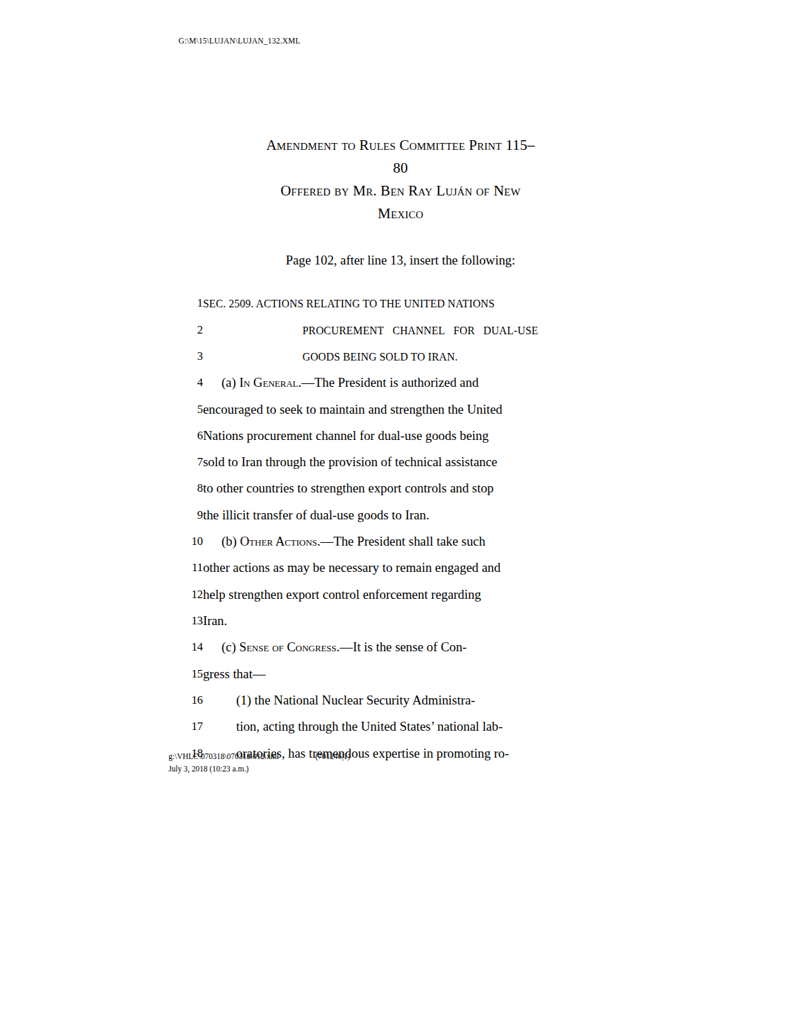G:\M\15\LUJAN\LUJAN_132.XML
Amendment to Rules Committee Print 115–
80
Offered by Mr. Ben Ray Luján of New
Mexico
Page 102, after line 13, insert the following:
| 1 | SEC. 2509. ACTIONS RELATING TO THE UNITED NATIONS |
| 2 | PROCUREMENT CHANNEL FOR DUAL-USE |
| 3 | GOODS BEING SOLD TO IRAN. |
| 4 | (a) In General. —The President is authorized and |
| 5 | encouraged to seek to maintain and strengthen the United |
| 6 | Nations procurement channel for dual-use goods being |
| 7 | sold to Iran through the provision of technical assistance |
| 8 | to other countries to strengthen export controls and stop |
| 9 | the illicit transfer of dual-use goods to Iran. |
| 10 | (b) Other Actions. —The President shall take such |
| 11 | other actions as may be necessary to remain engaged and |
| 12 | help strengthen export control enforcement regarding |
| 13 | Iran. |
| 14 | (c) Sense of Congress. —It is the sense of Con- |
| 15 | gress that— |
| 16 | (1) the National Nuclear Security Administra- |
| 17 | tion, acting through the United States’ national lab- |
| 18 | oratories, has tremendous expertise in promoting ro- |
g:\VHLC\070318\070318.012.xml (701246|1)
July 3, 2018 (10:23 a.m.)